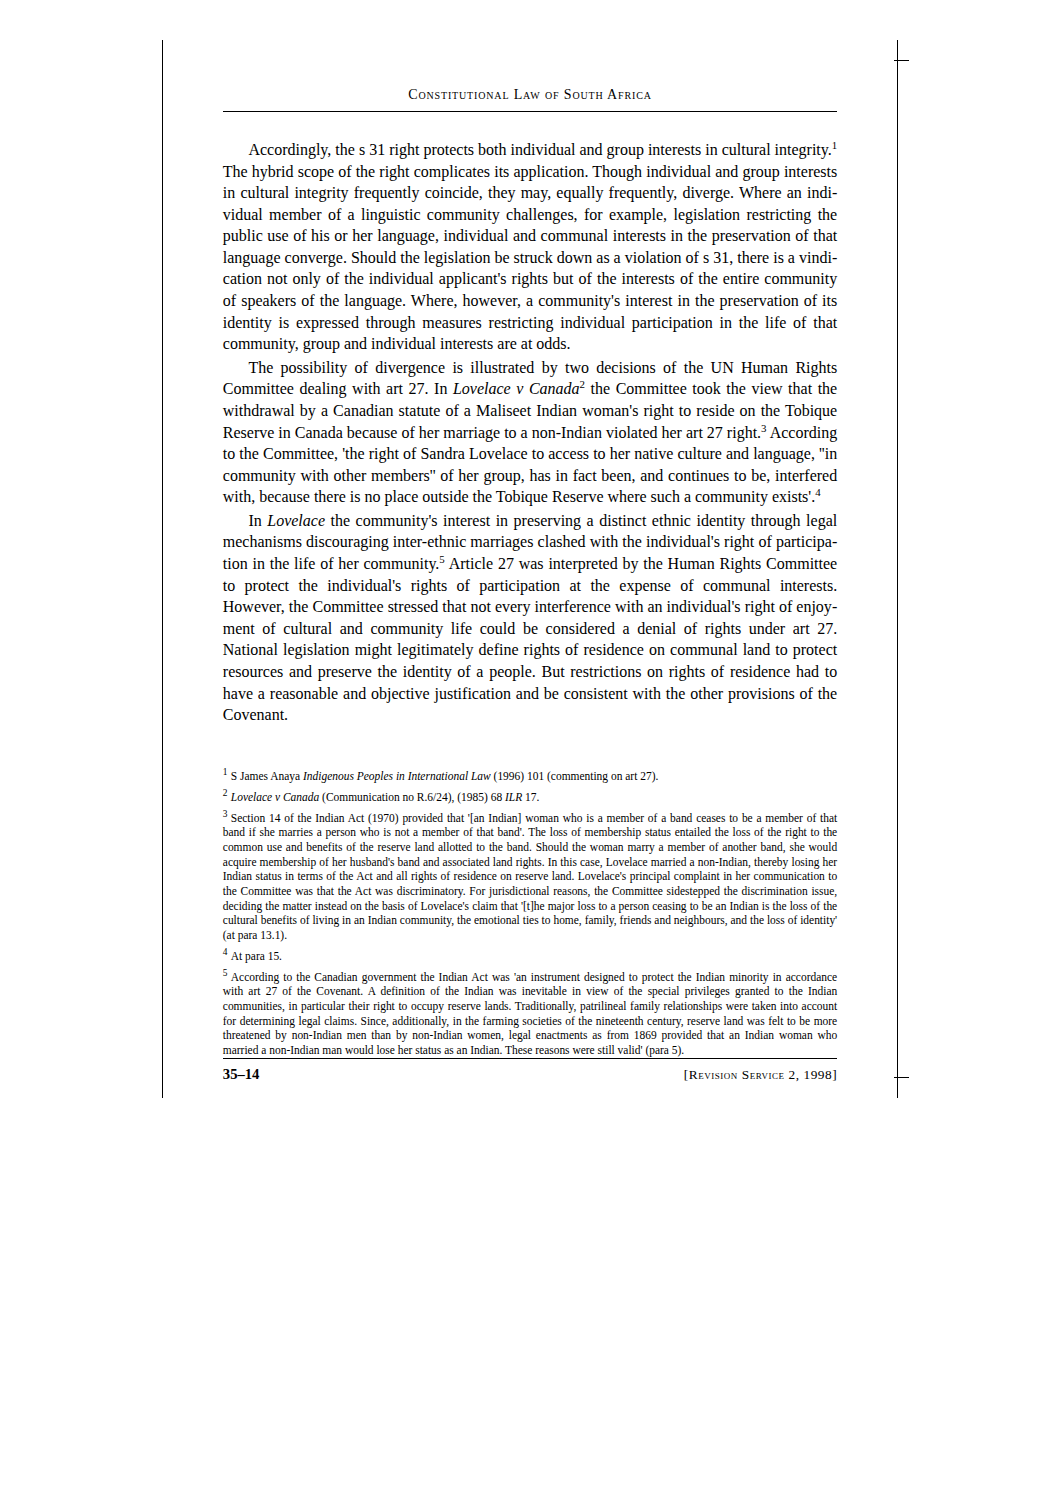Constitutional Law of South Africa
Accordingly, the s 31 right protects both individual and group interests in cultural integrity.1 The hybrid scope of the right complicates its application. Though individual and group interests in cultural integrity frequently coincide, they may, equally frequently, diverge. Where an individual member of a linguistic community challenges, for example, legislation restricting the public use of his or her language, individual and communal interests in the preservation of that language converge. Should the legislation be struck down as a violation of s 31, there is a vindication not only of the individual applicant's rights but of the interests of the entire community of speakers of the language. Where, however, a community's interest in the preservation of its identity is expressed through measures restricting individual participation in the life of that community, group and individual interests are at odds.
The possibility of divergence is illustrated by two decisions of the UN Human Rights Committee dealing with art 27. In Lovelace v Canada2 the Committee took the view that the withdrawal by a Canadian statute of a Maliseet Indian woman's right to reside on the Tobique Reserve in Canada because of her marriage to a non-Indian violated her art 27 right.3 According to the Committee, 'the right of Sandra Lovelace to access to her native culture and language, ''in community with other members'' of her group, has in fact been, and continues to be, interfered with, because there is no place outside the Tobique Reserve where such a community exists'.4
In Lovelace the community's interest in preserving a distinct ethnic identity through legal mechanisms discouraging inter-ethnic marriages clashed with the individual's right of participation in the life of her community.5 Article 27 was interpreted by the Human Rights Committee to protect the individual's rights of participation at the expense of communal interests. However, the Committee stressed that not every interference with an individual's right of enjoyment of cultural and community life could be considered a denial of rights under art 27. National legislation might legitimately define rights of residence on communal land to protect resources and preserve the identity of a people. But restrictions on rights of residence had to have a reasonable and objective justification and be consistent with the other provisions of the Covenant.
1 S James Anaya Indigenous Peoples in International Law (1996) 101 (commenting on art 27).
2 Lovelace v Canada (Communication no R.6/24), (1985) 68 ILR 17.
3 Section 14 of the Indian Act (1970) provided that '[an Indian] woman who is a member of a band ceases to be a member of that band if she marries a person who is not a member of that band'. The loss of membership status entailed the loss of the right to the common use and benefits of the reserve land allotted to the band. Should the woman marry a member of another band, she would acquire membership of her husband's band and associated land rights. In this case, Lovelace married a non-Indian, thereby losing her Indian status in terms of the Act and all rights of residence on reserve land. Lovelace's principal complaint in her communication to the Committee was that the Act was discriminatory. For jurisdictional reasons, the Committee sidestepped the discrimination issue, deciding the matter instead on the basis of Lovelace's claim that '[t]he major loss to a person ceasing to be an Indian is the loss of the cultural benefits of living in an Indian community, the emotional ties to home, family, friends and neighbours, and the loss of identity' (at para 13.1).
4 At para 15.
5 According to the Canadian government the Indian Act was 'an instrument designed to protect the Indian minority in accordance with art 27 of the Covenant. A definition of the Indian was inevitable in view of the special privileges granted to the Indian communities, in particular their right to occupy reserve lands. Traditionally, patrilineal family relationships were taken into account for determining legal claims. Since, additionally, in the farming societies of the nineteenth century, reserve land was felt to be more threatened by non-Indian men than by non-Indian women, legal enactments as from 1869 provided that an Indian woman who married a non-Indian man would lose her status as an Indian. These reasons were still valid' (para 5).
35–14 [Revision Service 2, 1998]